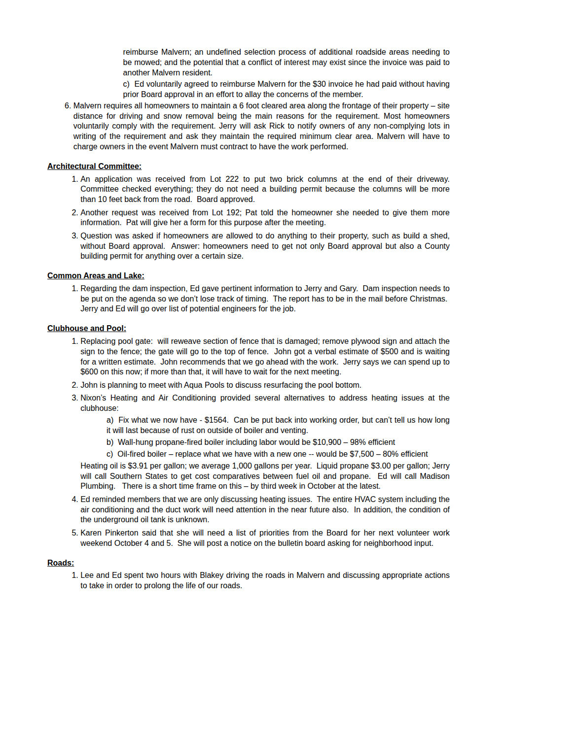reimburse Malvern; an undefined selection process of additional roadside areas needing to be mowed; and the potential that a conflict of interest may exist since the invoice was paid to another Malvern resident.
c) Ed voluntarily agreed to reimburse Malvern for the $30 invoice he had paid without having prior Board approval in an effort to allay the concerns of the member.
Malvern requires all homeowners to maintain a 6 foot cleared area along the frontage of their property – site distance for driving and snow removal being the main reasons for the requirement. Most homeowners voluntarily comply with the requirement. Jerry will ask Rick to notify owners of any non-complying lots in writing of the requirement and ask they maintain the required minimum clear area. Malvern will have to charge owners in the event Malvern must contract to have the work performed.
Architectural Committee:
An application was received from Lot 222 to put two brick columns at the end of their driveway. Committee checked everything; they do not need a building permit because the columns will be more than 10 feet back from the road. Board approved.
Another request was received from Lot 192; Pat told the homeowner she needed to give them more information. Pat will give her a form for this purpose after the meeting.
Question was asked if homeowners are allowed to do anything to their property, such as build a shed, without Board approval. Answer: homeowners need to get not only Board approval but also a County building permit for anything over a certain size.
Common Areas and Lake:
Regarding the dam inspection, Ed gave pertinent information to Jerry and Gary. Dam inspection needs to be put on the agenda so we don’t lose track of timing. The report has to be in the mail before Christmas. Jerry and Ed will go over list of potential engineers for the job.
Clubhouse and Pool:
Replacing pool gate: will reweave section of fence that is damaged; remove plywood sign and attach the sign to the fence; the gate will go to the top of fence. John got a verbal estimate of $500 and is waiting for a written estimate. John recommends that we go ahead with the work. Jerry says we can spend up to $600 on this now; if more than that, it will have to wait for the next meeting.
John is planning to meet with Aqua Pools to discuss resurfacing the pool bottom.
Nixon’s Heating and Air Conditioning provided several alternatives to address heating issues at the clubhouse:
a) Fix what we now have - $1564. Can be put back into working order, but can’t tell us how long it will last because of rust on outside of boiler and venting.
b) Wall-hung propane-fired boiler including labor would be $10,900 – 98% efficient
c) Oil-fired boiler – replace what we have with a new one -- would be $7,500 – 80% efficient
Heating oil is $3.91 per gallon; we average 1,000 gallons per year. Liquid propane $3.00 per gallon; Jerry will call Southern States to get cost comparatives between fuel oil and propane. Ed will call Madison Plumbing. There is a short time frame on this – by third week in October at the latest.
Ed reminded members that we are only discussing heating issues. The entire HVAC system including the air conditioning and the duct work will need attention in the near future also. In addition, the condition of the underground oil tank is unknown.
Karen Pinkerton said that she will need a list of priorities from the Board for her next volunteer work weekend October 4 and 5. She will post a notice on the bulletin board asking for neighborhood input.
Roads:
Lee and Ed spent two hours with Blakey driving the roads in Malvern and discussing appropriate actions to take in order to prolong the life of our roads.